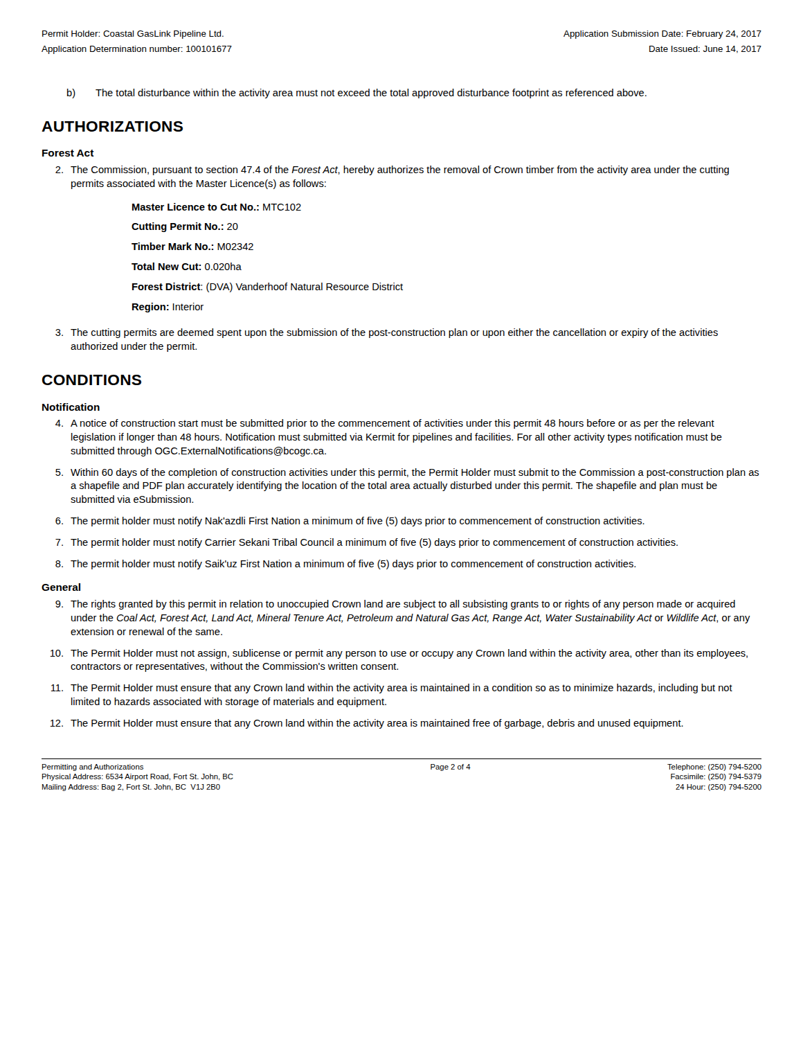Permit Holder: Coastal GasLink Pipeline Ltd.
Application Submission Date: February 24, 2017
Application Determination number: 100101677
Date Issued: June 14, 2017
b) The total disturbance within the activity area must not exceed the total approved disturbance footprint as referenced above.
AUTHORIZATIONS
Forest Act
2. The Commission, pursuant to section 47.4 of the Forest Act, hereby authorizes the removal of Crown timber from the activity area under the cutting permits associated with the Master Licence(s) as follows:
Master Licence to Cut No.: MTC102
Cutting Permit No.: 20
Timber Mark No.: M02342
Total New Cut: 0.020ha
Forest District: (DVA) Vanderhoof Natural Resource District
Region: Interior
3. The cutting permits are deemed spent upon the submission of the post-construction plan or upon either the cancellation or expiry of the activities authorized under the permit.
CONDITIONS
Notification
4. A notice of construction start must be submitted prior to the commencement of activities under this permit 48 hours before or as per the relevant legislation if longer than 48 hours. Notification must submitted via Kermit for pipelines and facilities. For all other activity types notification must be submitted through OGC.ExternalNotifications@bcogc.ca.
5. Within 60 days of the completion of construction activities under this permit, the Permit Holder must submit to the Commission a post-construction plan as a shapefile and PDF plan accurately identifying the location of the total area actually disturbed under this permit. The shapefile and plan must be submitted via eSubmission.
6. The permit holder must notify Nak'azdli First Nation a minimum of five (5) days prior to commencement of construction activities.
7. The permit holder must notify Carrier Sekani Tribal Council a minimum of five (5) days prior to commencement of construction activities.
8. The permit holder must notify Saik'uz First Nation a minimum of five (5) days prior to commencement of construction activities.
General
9. The rights granted by this permit in relation to unoccupied Crown land are subject to all subsisting grants to or rights of any person made or acquired under the Coal Act, Forest Act, Land Act, Mineral Tenure Act, Petroleum and Natural Gas Act, Range Act, Water Sustainability Act or Wildlife Act, or any extension or renewal of the same.
10. The Permit Holder must not assign, sublicense or permit any person to use or occupy any Crown land within the activity area, other than its employees, contractors or representatives, without the Commission's written consent.
11. The Permit Holder must ensure that any Crown land within the activity area is maintained in a condition so as to minimize hazards, including but not limited to hazards associated with storage of materials and equipment.
12. The Permit Holder must ensure that any Crown land within the activity area is maintained free of garbage, debris and unused equipment.
Permitting and Authorizations
Physical Address: 6534 Airport Road, Fort St. John, BC
Mailing Address: Bag 2, Fort St. John, BC V1J 2B0
Page 2 of 4
Telephone: (250) 794-5200
Facsimile: (250) 794-5379
24 Hour: (250) 794-5200